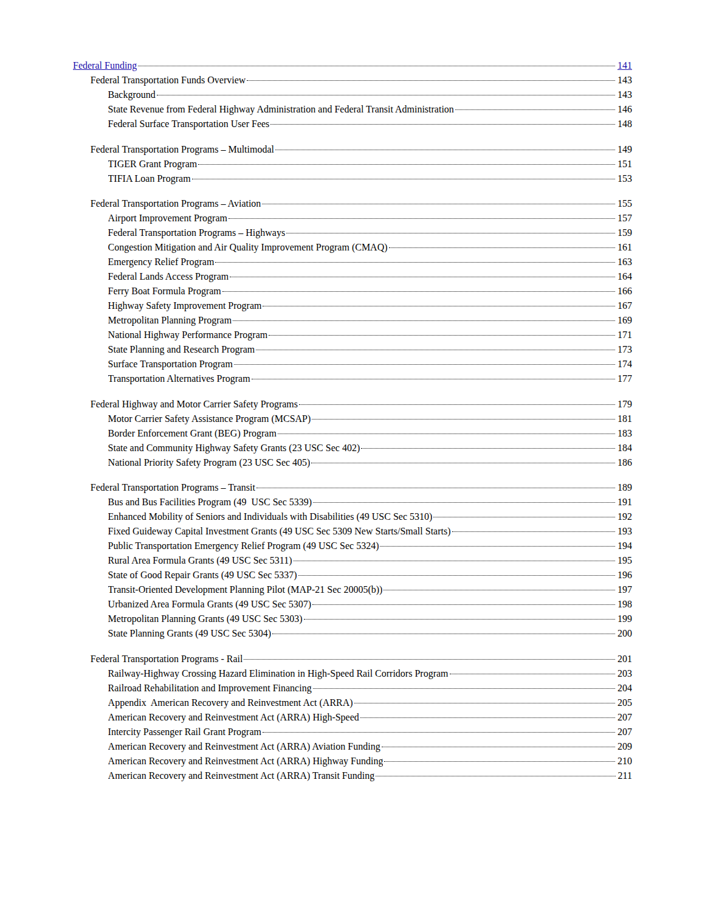Federal Funding 141
Federal Transportation Funds Overview 143
Background 143
State Revenue from Federal Highway Administration and Federal Transit Administration 146
Federal Surface Transportation User Fees 148
Federal Transportation Programs – Multimodal 149
TIGER Grant Program 151
TIFIA Loan Program 153
Federal Transportation Programs – Aviation 155
Airport Improvement Program 157
Federal Transportation Programs – Highways 159
Congestion Mitigation and Air Quality Improvement Program (CMAQ) 161
Emergency Relief Program 163
Federal Lands Access Program 164
Ferry Boat Formula Program 166
Highway Safety Improvement Program 167
Metropolitan Planning Program 169
National Highway Performance Program 171
State Planning and Research Program 173
Surface Transportation Program 174
Transportation Alternatives Program 177
Federal Highway and Motor Carrier Safety Programs 179
Motor Carrier Safety Assistance Program (MCSAP) 181
Border Enforcement Grant (BEG) Program 183
State and Community Highway Safety Grants (23 USC Sec 402) 184
National Priority Safety Program (23 USC Sec 405) 186
Federal Transportation Programs – Transit 189
Bus and Bus Facilities Program (49 USC Sec 5339) 191
Enhanced Mobility of Seniors and Individuals with Disabilities (49 USC Sec 5310) 192
Fixed Guideway Capital Investment Grants (49 USC Sec 5309 New Starts/Small Starts) 193
Public Transportation Emergency Relief Program (49 USC Sec 5324) 194
Rural Area Formula Grants (49 USC Sec 5311) 195
State of Good Repair Grants (49 USC Sec 5337) 196
Transit-Oriented Development Planning Pilot (MAP-21 Sec 20005(b)) 197
Urbanized Area Formula Grants (49 USC Sec 5307) 198
Metropolitan Planning Grants (49 USC Sec 5303) 199
State Planning Grants (49 USC Sec 5304) 200
Federal Transportation Programs - Rail 201
Railway-Highway Crossing Hazard Elimination in High-Speed Rail Corridors Program 203
Railroad Rehabilitation and Improvement Financing 204
Appendix American Recovery and Reinvestment Act (ARRA) 205
American Recovery and Reinvestment Act (ARRA) High-Speed 207
Intercity Passenger Rail Grant Program 207
American Recovery and Reinvestment Act (ARRA) Aviation Funding 209
American Recovery and Reinvestment Act (ARRA) Highway Funding 210
American Recovery and Reinvestment Act (ARRA) Transit Funding 211